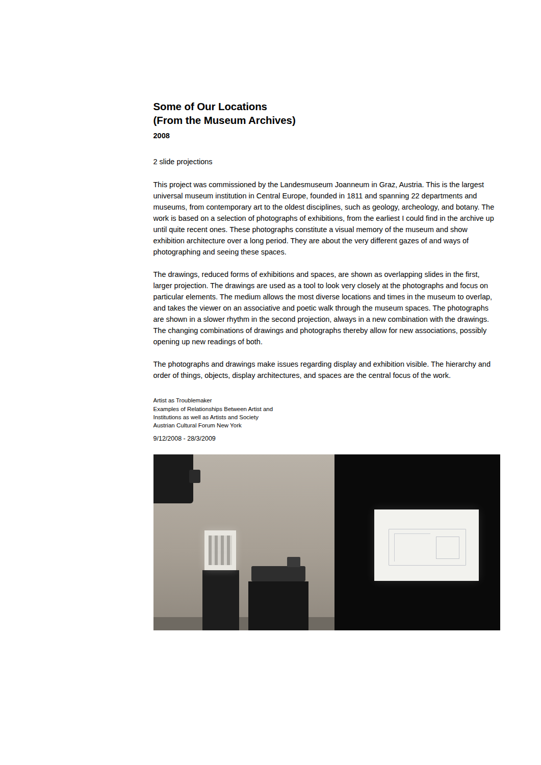Some of Our Locations
(From the Museum Archives)
2008
2 slide projections
This project was commissioned by the Landesmuseum Joanneum in Graz, Austria. This is the largest universal museum institution in Central Europe, founded in 1811 and spanning 22 departments and museums, from contemporary art to the oldest disciplines, such as geology, archeology, and botany. The work is based on a selection of photographs of exhibitions, from the earliest I could find in the archive up until quite recent ones. These photographs constitute a visual memory of the museum and show exhibition architecture over a long period. They are about the very different gazes of and ways of photographing and seeing these spaces.
The drawings, reduced forms of exhibitions and spaces, are shown as overlapping slides in the first, larger projection. The drawings are used as a tool to look very closely at the photographs and focus on particular elements. The medium allows the most diverse locations and times in the museum to overlap, and takes the viewer on an associative and poetic walk through the museum spaces. The photographs are shown in a slower rhythm in the second projection, always in a new combination with the drawings. The changing combinations of drawings and photographs thereby allow for new associations, possibly opening up new readings of both.
The photographs and drawings make issues regarding display and exhibition visible. The hierarchy and order of things, objects, display architectures, and spaces are the central focus of the work.
Artist as Troublemaker
Examples of Relationships Between Artist and
Institutions as well as Artists and Society
Austrian Cultural Forum New York
9/12/2008 - 28/3/2009